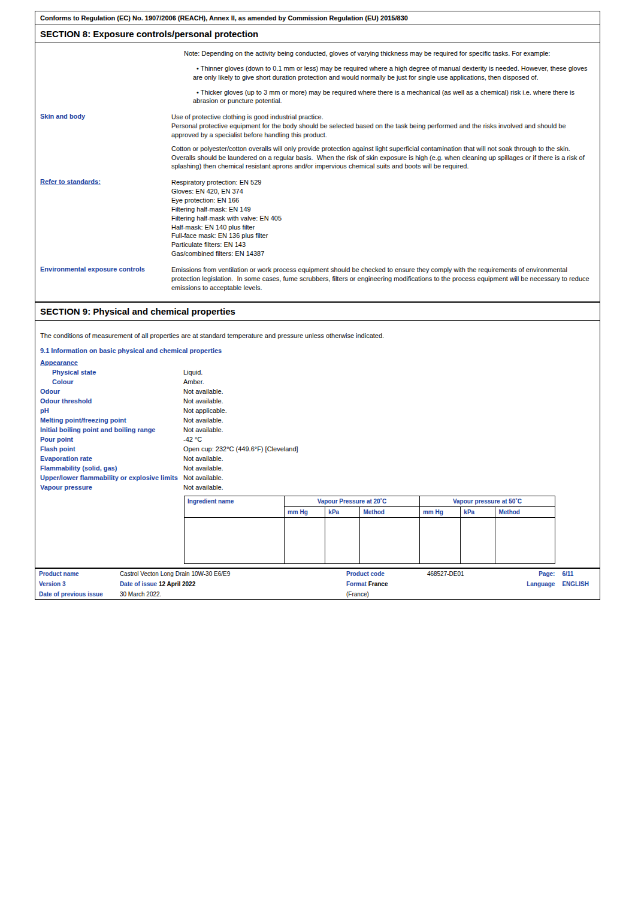Conforms to Regulation (EC) No. 1907/2006 (REACH), Annex II, as amended by Commission Regulation (EU) 2015/830
SECTION 8: Exposure controls/personal protection
Note: Depending on the activity being conducted, gloves of varying thickness may be required for specific tasks. For example:
• Thinner gloves (down to 0.1 mm or less) may be required where a high degree of manual dexterity is needed. However, these gloves are only likely to give short duration protection and would normally be just for single use applications, then disposed of.
• Thicker gloves (up to 3 mm or more) may be required where there is a mechanical (as well as a chemical) risk i.e. where there is abrasion or puncture potential.
| Skin and body | Use of protective clothing is good industrial practice. Personal protective equipment for the body should be selected based on the task being performed and the risks involved and should be approved by a specialist before handling this product. Cotton or polyester/cotton overalls will only provide protection against light superficial contamination that will not soak through to the skin. Overalls should be laundered on a regular basis. When the risk of skin exposure is high (e.g. when cleaning up spillages or if there is a risk of splashing) then chemical resistant aprons and/or impervious chemical suits and boots will be required. |
| Refer to standards: | Respiratory protection: EN 529 Gloves: EN 420, EN 374 Eye protection: EN 166 Filtering half-mask: EN 149 Filtering half-mask with valve: EN 405 Half-mask: EN 140 plus filter Full-face mask: EN 136 plus filter Particulate filters: EN 143 Gas/combined filters: EN 14387 |
| Environmental exposure controls | Emissions from ventilation or work process equipment should be checked to ensure they comply with the requirements of environmental protection legislation. In some cases, fume scrubbers, filters or engineering modifications to the process equipment will be necessary to reduce emissions to acceptable levels. |
SECTION 9: Physical and chemical properties
The conditions of measurement of all properties are at standard temperature and pressure unless otherwise indicated.
9.1 Information on basic physical and chemical properties
| Appearance | |
| Physical state | Liquid. |
| Colour | Amber. |
| Odour | Not available. |
| Odour threshold | Not available. |
| pH | Not applicable. |
| Melting point/freezing point | Not available. |
| Initial boiling point and boiling range | Not available. |
| Pour point | -42 °C |
| Flash point | Open cup: 232°C (449.6°F) [Cleveland] |
| Evaporation rate | Not available. |
| Flammability (solid, gas) | Not available. |
| Upper/lower flammability or explosive limits | Not available. |
| Vapour pressure | Not available. |
| Ingredient name | Vapour Pressure at 20˚C | Vapour pressure at 50˚C |
| --- | --- | --- |
| mm Hg | kPa | Method | mm Hg | kPa | Method |
| Product name | Castrol Vecton Long Drain 10W-30 E6/E9 | Product code | 468527-DE01 | Page: | 6/11 |
| Version 3 | Date of issue 12 April 2022 | Format France | | Language | ENGLISH |
| Date of previous issue | 30 March 2022. | (France) | | | |